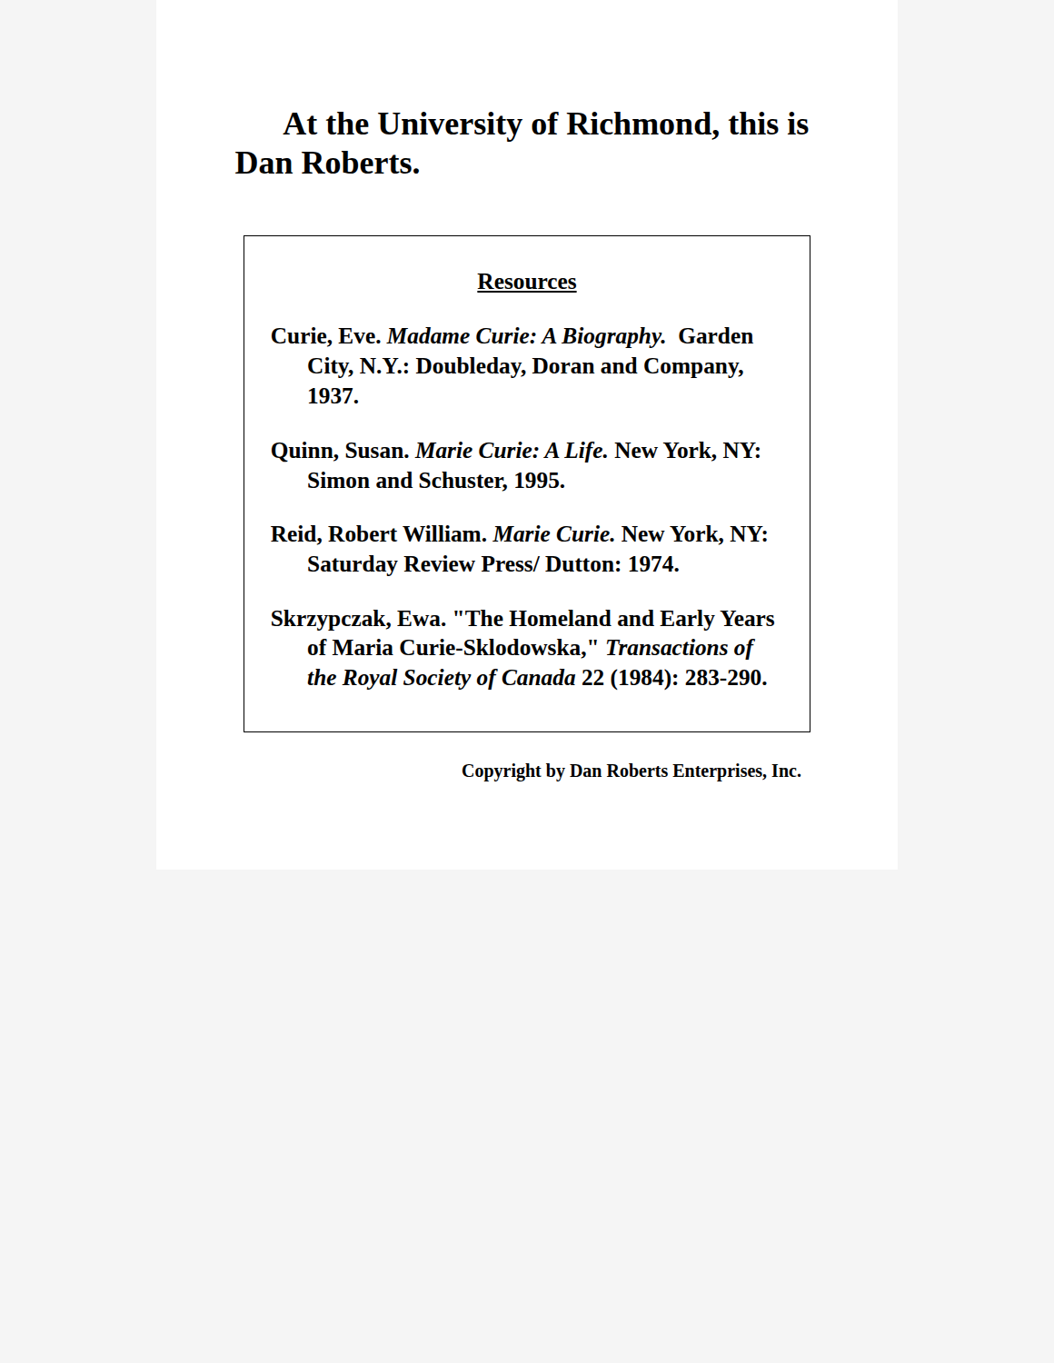At the University of Richmond, this is Dan Roberts.
Resources
Curie, Eve. Madame Curie: A Biography. Garden City, N.Y.: Doubleday, Doran and Company, 1937.
Quinn, Susan. Marie Curie: A Life. New York, NY: Simon and Schuster, 1995.
Reid, Robert William. Marie Curie. New York, NY: Saturday Review Press/ Dutton: 1974.
Skrzypczak, Ewa. "The Homeland and Early Years of Maria Curie-Sklodowska," Transactions of the Royal Society of Canada 22 (1984): 283-290.
Copyright by Dan Roberts Enterprises, Inc.